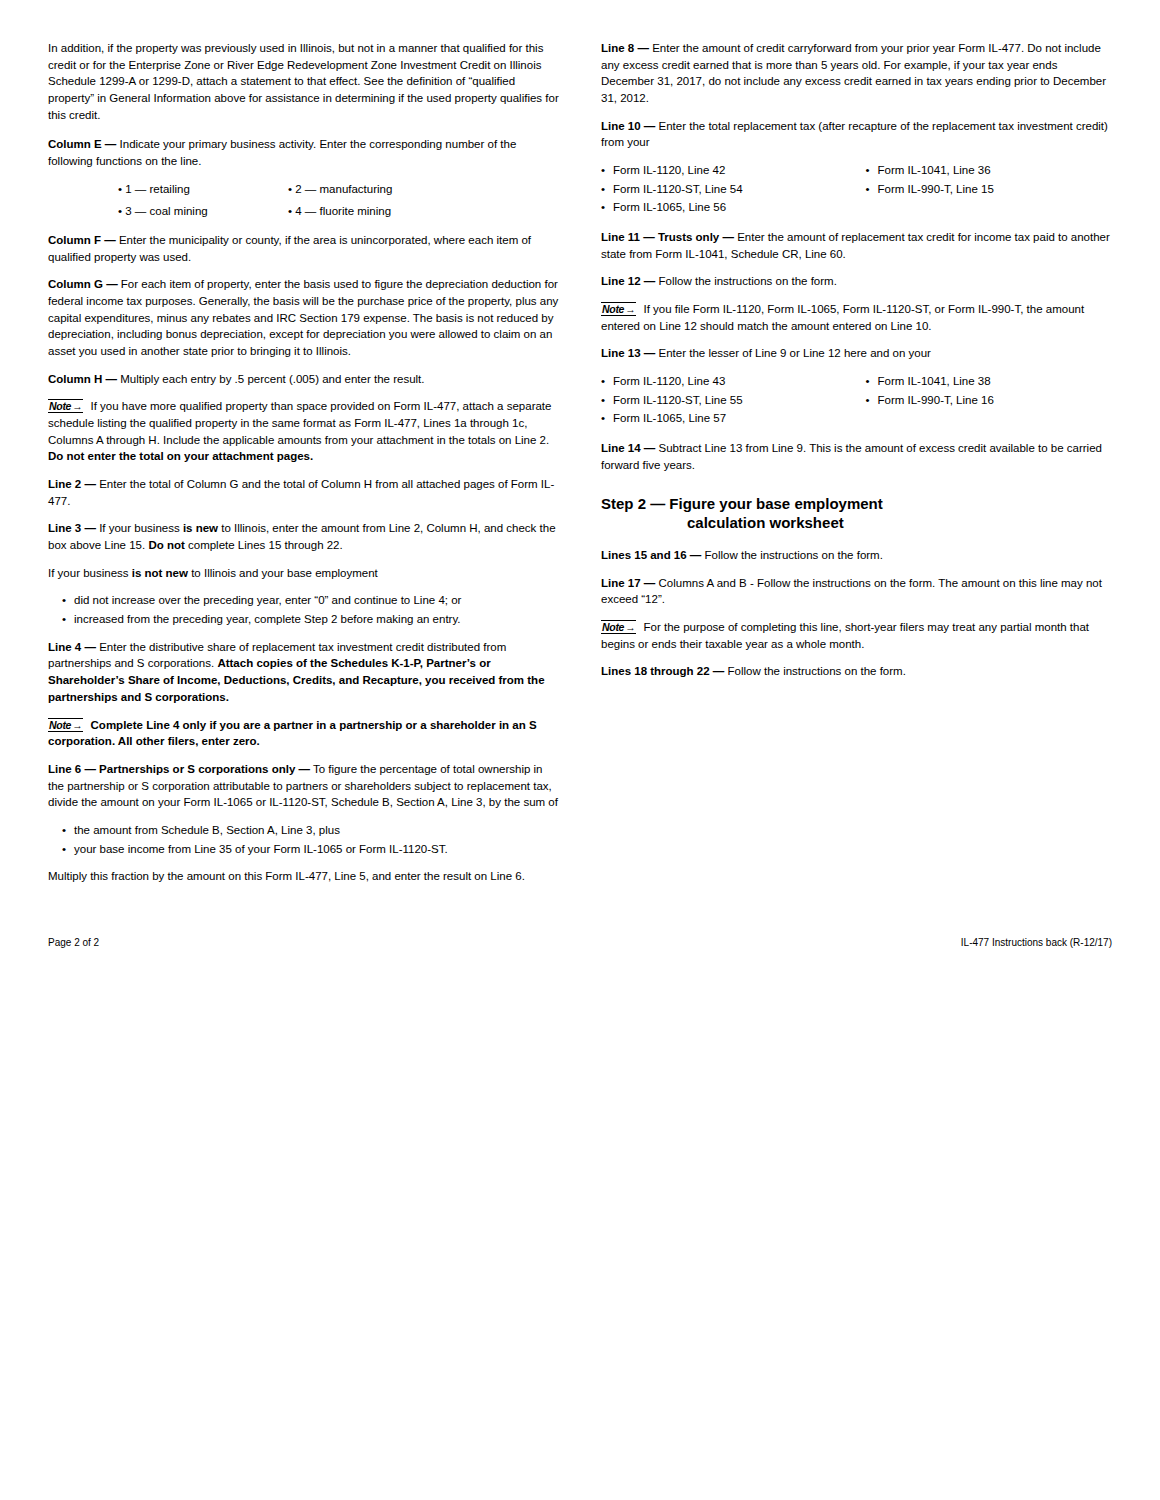In addition, if the property was previously used in Illinois, but not in a manner that qualified for this credit or for the Enterprise Zone or River Edge Redevelopment Zone Investment Credit on Illinois Schedule 1299-A or 1299-D, attach a statement to that effect. See the definition of “qualified property” in General Information above for assistance in determining if the used property qualifies for this credit.
Column E — Indicate your primary business activity. Enter the corresponding number of the following functions on the line.
• 1 — retailing • 2 — manufacturing
• 3 — coal mining • 4 — fluorite mining
Column F — Enter the municipality or county, if the area is unincorporated, where each item of qualified property was used.
Column G — For each item of property, enter the basis used to figure the depreciation deduction for federal income tax purposes. Generally, the basis will be the purchase price of the property, plus any capital expenditures, minus any rebates and IRC Section 179 expense. The basis is not reduced by depreciation, including bonus depreciation, except for depreciation you were allowed to claim on an asset you used in another state prior to bringing it to Illinois.
Column H — Multiply each entry by .5 percent (.005) and enter the result.
Note If you have more qualified property than space provided on Form IL-477, attach a separate schedule listing the qualified property in the same format as Form IL-477, Lines 1a through 1c, Columns A through H. Include the applicable amounts from your attachment in the totals on Line 2. Do not enter the total on your attachment pages.
Line 2 — Enter the total of Column G and the total of Column H from all attached pages of Form IL-477.
Line 3 — If your business is new to Illinois, enter the amount from Line 2, Column H, and check the box above Line 15. Do not complete Lines 15 through 22.
If your business is not new to Illinois and your base employment
did not increase over the preceding year, enter “0” and continue to Line 4; or
increased from the preceding year, complete Step 2 before making an entry.
Line 4 — Enter the distributive share of replacement tax investment credit distributed from partnerships and S corporations. Attach copies of the Schedules K-1-P, Partner’s or Shareholder’s Share of Income, Deductions, Credits, and Recapture, you received from the partnerships and S corporations.
Note Complete Line 4 only if you are a partner in a partnership or a shareholder in an S corporation. All other filers, enter zero.
Line 6 — Partnerships or S corporations only — To figure the percentage of total ownership in the partnership or S corporation attributable to partners or shareholders subject to replacement tax, divide the amount on your Form IL-1065 or IL-1120-ST, Schedule B, Section A, Line 3, by the sum of
the amount from Schedule B, Section A, Line 3, plus
your base income from Line 35 of your Form IL-1065 or Form IL-1120-ST.
Multiply this fraction by the amount on this Form IL-477, Line 5, and enter the result on Line 6.
Line 8 — Enter the amount of credit carryforward from your prior year Form IL-477. Do not include any excess credit earned that is more than 5 years old. For example, if your tax year ends December 31, 2017, do not include any excess credit earned in tax years ending prior to December 31, 2012.
Line 10 — Enter the total replacement tax (after recapture of the replacement tax investment credit) from your
Form IL-1120, Line 42
Form IL-1120-ST, Line 54
Form IL-1065, Line 56
Form IL-1041, Line 36
Form IL-990-T, Line 15
Line 11 — Trusts only — Enter the amount of replacement tax credit for income tax paid to another state from Form IL-1041, Schedule CR, Line 60.
Line 12 — Follow the instructions on the form.
Note If you file Form IL-1120, Form IL-1065, Form IL-1120-ST, or Form IL-990-T, the amount entered on Line 12 should match the amount entered on Line 10.
Line 13 — Enter the lesser of Line 9 or Line 12 here and on your
Form IL-1120, Line 43
Form IL-1120-ST, Line 55
Form IL-1065, Line 57
Form IL-1041, Line 38
Form IL-990-T, Line 16
Line 14 — Subtract Line 13 from Line 9. This is the amount of excess credit available to be carried forward five years.
Step 2 — Figure your base employment calculation worksheet
Lines 15 and 16 — Follow the instructions on the form.
Line 17 — Columns A and B - Follow the instructions on the form. The amount on this line may not exceed “12”.
Note For the purpose of completing this line, short-year filers may treat any partial month that begins or ends their taxable year as a whole month.
Lines 18 through 22 — Follow the instructions on the form.
Page 2 of 2
IL-477 Instructions back (R-12/17)